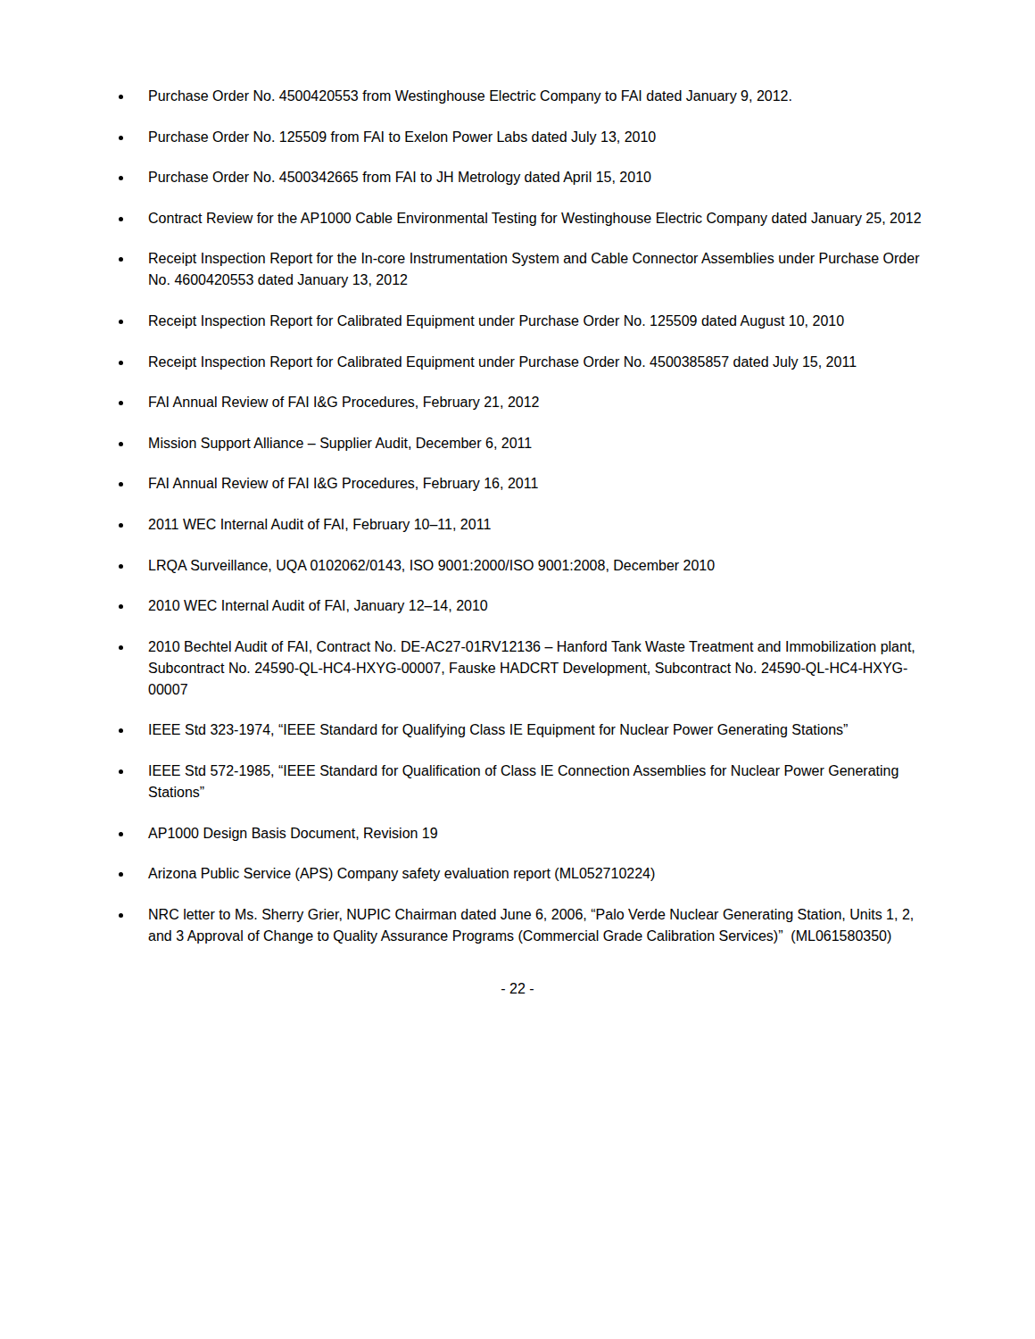Purchase Order No. 4500420553 from Westinghouse Electric Company to FAI dated January 9, 2012.
Purchase Order No. 125509 from FAI to Exelon Power Labs dated July 13, 2010
Purchase Order No. 4500342665 from FAI to JH Metrology dated April 15, 2010
Contract Review for the AP1000 Cable Environmental Testing for Westinghouse Electric Company dated January 25, 2012
Receipt Inspection Report for the In-core Instrumentation System and Cable Connector Assemblies under Purchase Order No. 4600420553 dated January 13, 2012
Receipt Inspection Report for Calibrated Equipment under Purchase Order No. 125509 dated August 10, 2010
Receipt Inspection Report for Calibrated Equipment under Purchase Order No. 4500385857 dated July 15, 2011
FAI Annual Review of FAI I&G Procedures, February 21, 2012
Mission Support Alliance – Supplier Audit, December 6, 2011
FAI Annual Review of FAI I&G Procedures, February 16, 2011
2011 WEC Internal Audit of FAI, February 10–11, 2011
LRQA Surveillance, UQA 0102062/0143, ISO 9001:2000/ISO 9001:2008, December 2010
2010 WEC Internal Audit of FAI, January 12–14, 2010
2010 Bechtel Audit of FAI, Contract No. DE-AC27-01RV12136 – Hanford Tank Waste Treatment and Immobilization plant, Subcontract No. 24590-QL-HC4-HXYG-00007, Fauske HADCRT Development, Subcontract No. 24590-QL-HC4-HXYG-00007
IEEE Std 323-1974, “IEEE Standard for Qualifying Class IE Equipment for Nuclear Power Generating Stations”
IEEE Std 572-1985, “IEEE Standard for Qualification of Class IE Connection Assemblies for Nuclear Power Generating Stations”
AP1000 Design Basis Document, Revision 19
Arizona Public Service (APS) Company safety evaluation report (ML052710224)
NRC letter to Ms. Sherry Grier, NUPIC Chairman dated June 6, 2006, “Palo Verde Nuclear Generating Station, Units 1, 2, and 3 Approval of Change to Quality Assurance Programs (Commercial Grade Calibration Services)” (ML061580350)
- 22 -